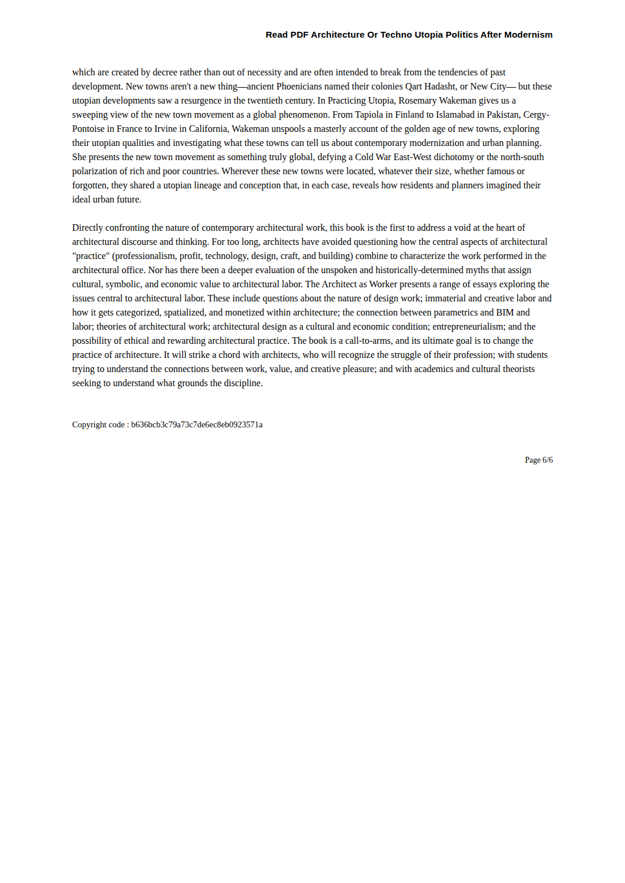Read PDF Architecture Or Techno Utopia Politics After Modernism
which are created by decree rather than out of necessity and are often intended to break from the tendencies of past development. New towns aren't a new thing—ancient Phoenicians named their colonies Qart Hadasht, or New City— but these utopian developments saw a resurgence in the twentieth century. In Practicing Utopia, Rosemary Wakeman gives us a sweeping view of the new town movement as a global phenomenon. From Tapiola in Finland to Islamabad in Pakistan, Cergy-Pontoise in France to Irvine in California, Wakeman unspools a masterly account of the golden age of new towns, exploring their utopian qualities and investigating what these towns can tell us about contemporary modernization and urban planning. She presents the new town movement as something truly global, defying a Cold War East-West dichotomy or the north-south polarization of rich and poor countries. Wherever these new towns were located, whatever their size, whether famous or forgotten, they shared a utopian lineage and conception that, in each case, reveals how residents and planners imagined their ideal urban future.
Directly confronting the nature of contemporary architectural work, this book is the first to address a void at the heart of architectural discourse and thinking. For too long, architects have avoided questioning how the central aspects of architectural "practice" (professionalism, profit, technology, design, craft, and building) combine to characterize the work performed in the architectural office. Nor has there been a deeper evaluation of the unspoken and historically-determined myths that assign cultural, symbolic, and economic value to architectural labor. The Architect as Worker presents a range of essays exploring the issues central to architectural labor. These include questions about the nature of design work; immaterial and creative labor and how it gets categorized, spatialized, and monetized within architecture; the connection between parametrics and BIM and labor; theories of architectural work; architectural design as a cultural and economic condition; entrepreneurialism; and the possibility of ethical and rewarding architectural practice. The book is a call-to-arms, and its ultimate goal is to change the practice of architecture. It will strike a chord with architects, who will recognize the struggle of their profession; with students trying to understand the connections between work, value, and creative pleasure; and with academics and cultural theorists seeking to understand what grounds the discipline.
Copyright code : b636bcb3c79a73c7de6ec8eb0923571a
Page 6/6